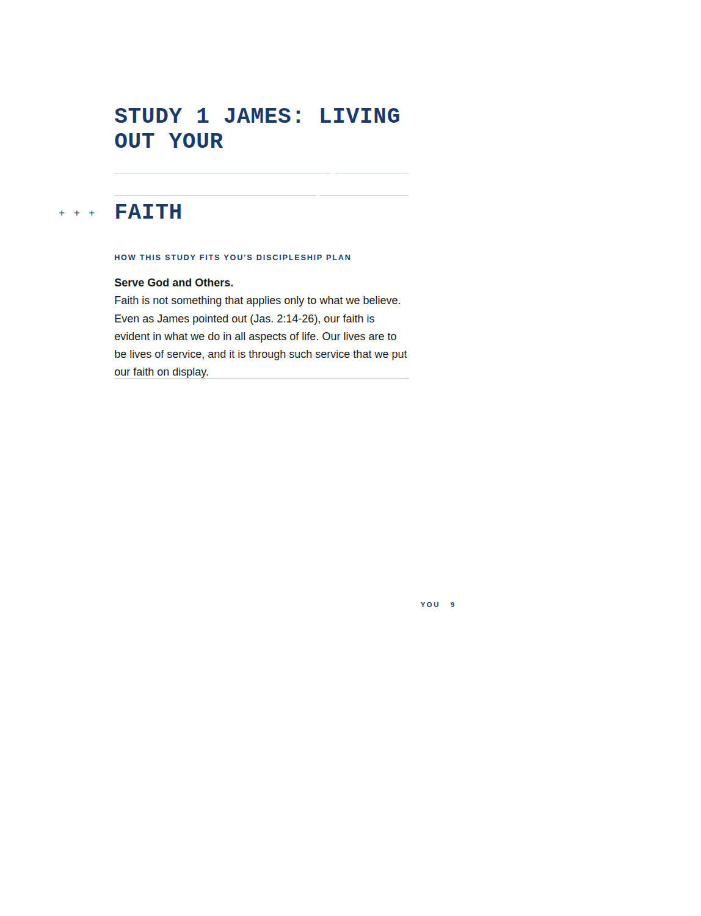Study 1 James: Living Out Your
+ + +
Faith
How This Study Fits You’s Discipleship Plan
Serve God and Others.
Faith is not something that applies only to what we believe. Even as James pointed out (Jas. 2:14-26), our faith is evident in what we do in all aspects of life. Our lives are to be lives of service, and it is through such service that we put our faith on display.
YOU9